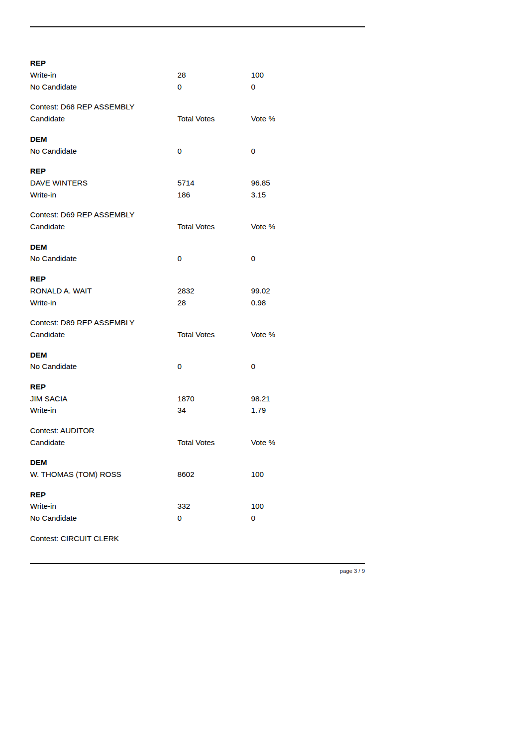| REP | | |
| Write-in | 28 | 100 |
| No Candidate | 0 | 0 |
| Contest: D68 REP ASSEMBLY | | |
| Candidate | Total Votes | Vote % |
| DEM | | |
| No Candidate | 0 | 0 |
| REP | | |
| DAVE WINTERS | 5714 | 96.85 |
| Write-in | 186 | 3.15 |
| Contest: D69 REP ASSEMBLY | | |
| Candidate | Total Votes | Vote % |
| DEM | | |
| No Candidate | 0 | 0 |
| REP | | |
| RONALD A. WAIT | 2832 | 99.02 |
| Write-in | 28 | 0.98 |
| Contest: D89 REP ASSEMBLY | | |
| Candidate | Total Votes | Vote % |
| DEM | | |
| No Candidate | 0 | 0 |
| REP | | |
| JIM SACIA | 1870 | 98.21 |
| Write-in | 34 | 1.79 |
| Contest: AUDITOR | | |
| Candidate | Total Votes | Vote % |
| DEM | | |
| W. THOMAS (TOM) ROSS | 8602 | 100 |
| REP | | |
| Write-in | 332 | 100 |
| No Candidate | 0 | 0 |
| Contest: CIRCUIT CLERK | | |
page 3 / 9